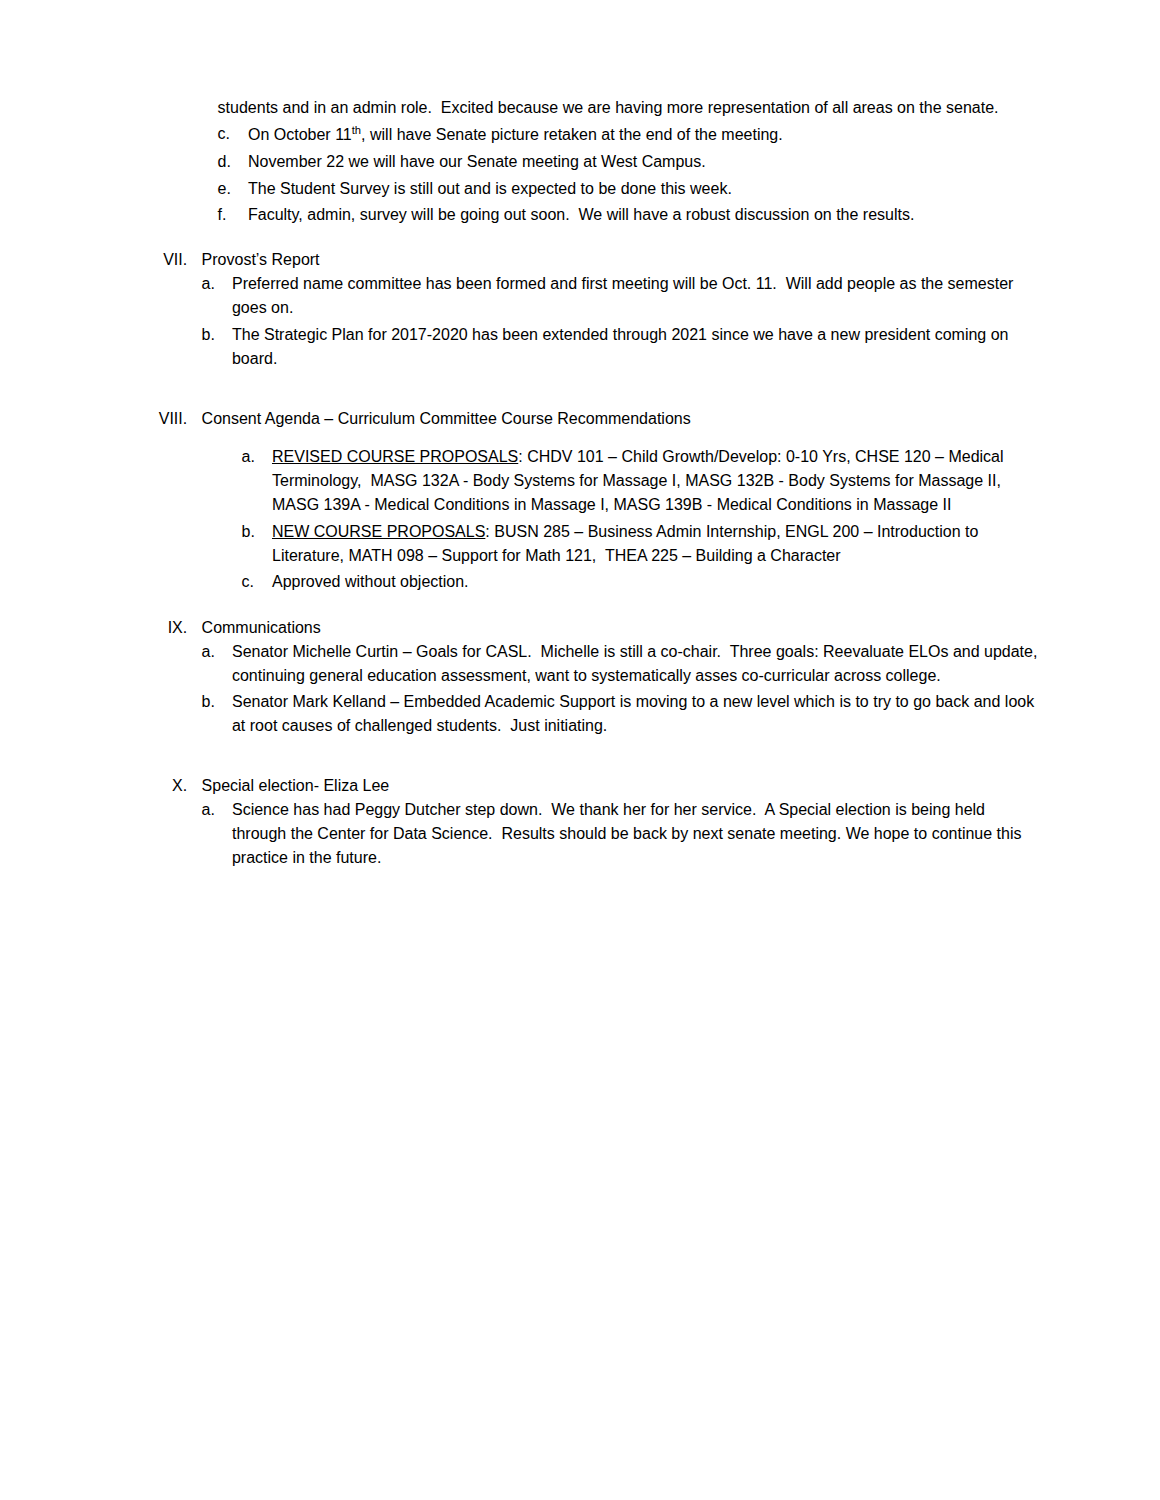students and in an admin role. Excited because we are having more representation of all areas on the senate.
c. On October 11th, will have Senate picture retaken at the end of the meeting.
d. November 22 we will have our Senate meeting at West Campus.
e. The Student Survey is still out and is expected to be done this week.
f. Faculty, admin, survey will be going out soon. We will have a robust discussion on the results.
VII.
Provost’s Report
a. Preferred name committee has been formed and first meeting will be Oct. 11. Will add people as the semester goes on.
b. The Strategic Plan for 2017-2020 has been extended through 2021 since we have a new president coming on board.
VIII.
Consent Agenda – Curriculum Committee Course Recommendations
a. REVISED COURSE PROPOSALS: CHDV 101 – Child Growth/Develop: 0-10 Yrs, CHSE 120 – Medical Terminology, MASG 132A - Body Systems for Massage I, MASG 132B - Body Systems for Massage II, MASG 139A - Medical Conditions in Massage I, MASG 139B - Medical Conditions in Massage II
b. NEW COURSE PROPOSALS: BUSN 285 – Business Admin Internship, ENGL 200 – Introduction to Literature, MATH 098 – Support for Math 121, THEA 225 – Building a Character
c. Approved without objection.
IX.
Communications
a. Senator Michelle Curtin – Goals for CASL. Michelle is still a co-chair. Three goals: Reevaluate ELOs and update, continuing general education assessment, want to systematically asses co-curricular across college.
b. Senator Mark Kelland – Embedded Academic Support is moving to a new level which is to try to go back and look at root causes of challenged students. Just initiating.
X.
Special election- Eliza Lee
a. Science has had Peggy Dutcher step down. We thank her for her service. A Special election is being held through the Center for Data Science. Results should be back by next senate meeting. We hope to continue this practice in the future.